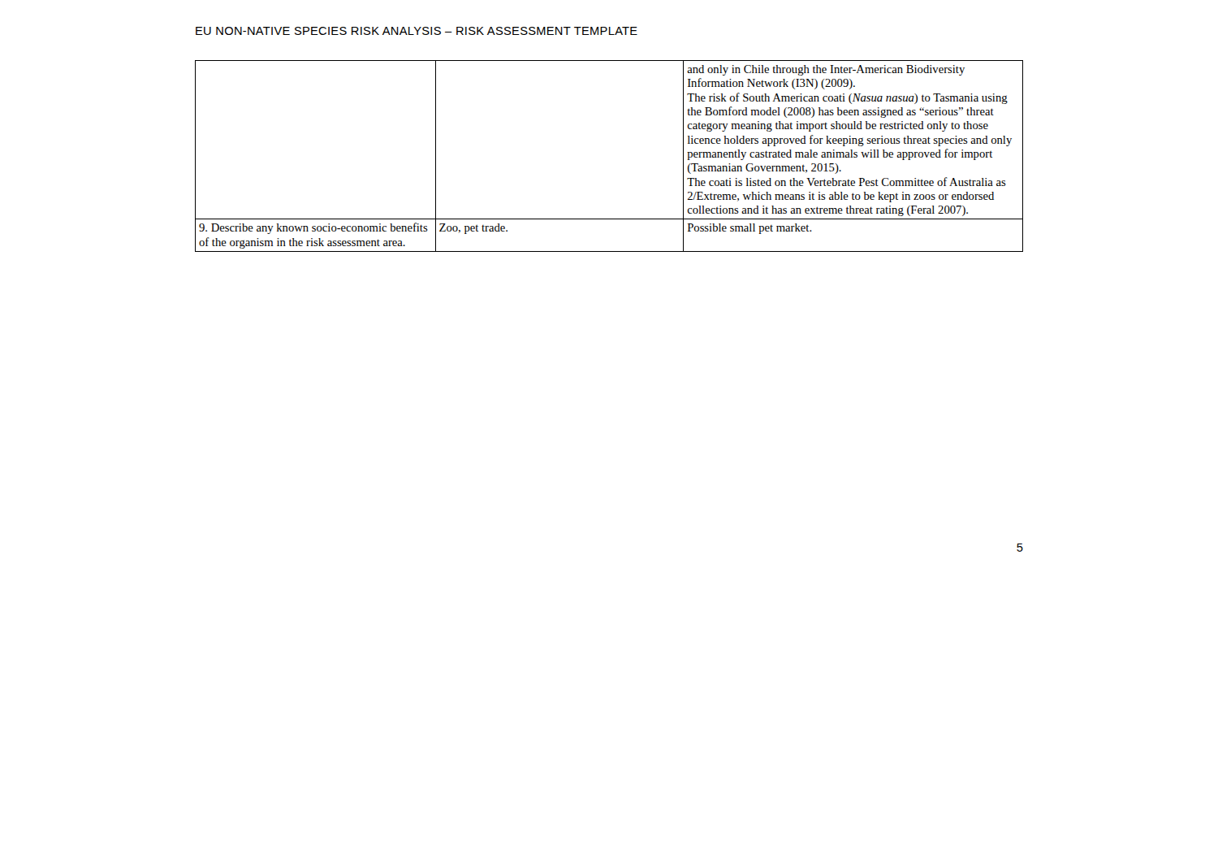EU NON-NATIVE SPECIES RISK ANALYSIS – RISK ASSESSMENT TEMPLATE
| | | and only in Chile through the Inter-American Biodiversity Information Network (I3N) (2009). The risk of South American coati ( Nasua nasua ) to Tasmania using the Bomford model (2008) has been assigned as “serious” threat category meaning that import should be restricted only to those licence holders approved for keeping serious threat species and only permanently castrated male animals will be approved for import (Tasmanian Government, 2015). The coati is listed on the Vertebrate Pest Committee of Australia as 2/Extreme, which means it is able to be kept in zoos or endorsed collections and it has an extreme threat rating (Feral 2007). |
| 9. Describe any known socio-economic benefits of the organism in the risk assessment area. | Zoo, pet trade. | Possible small pet market. |
5